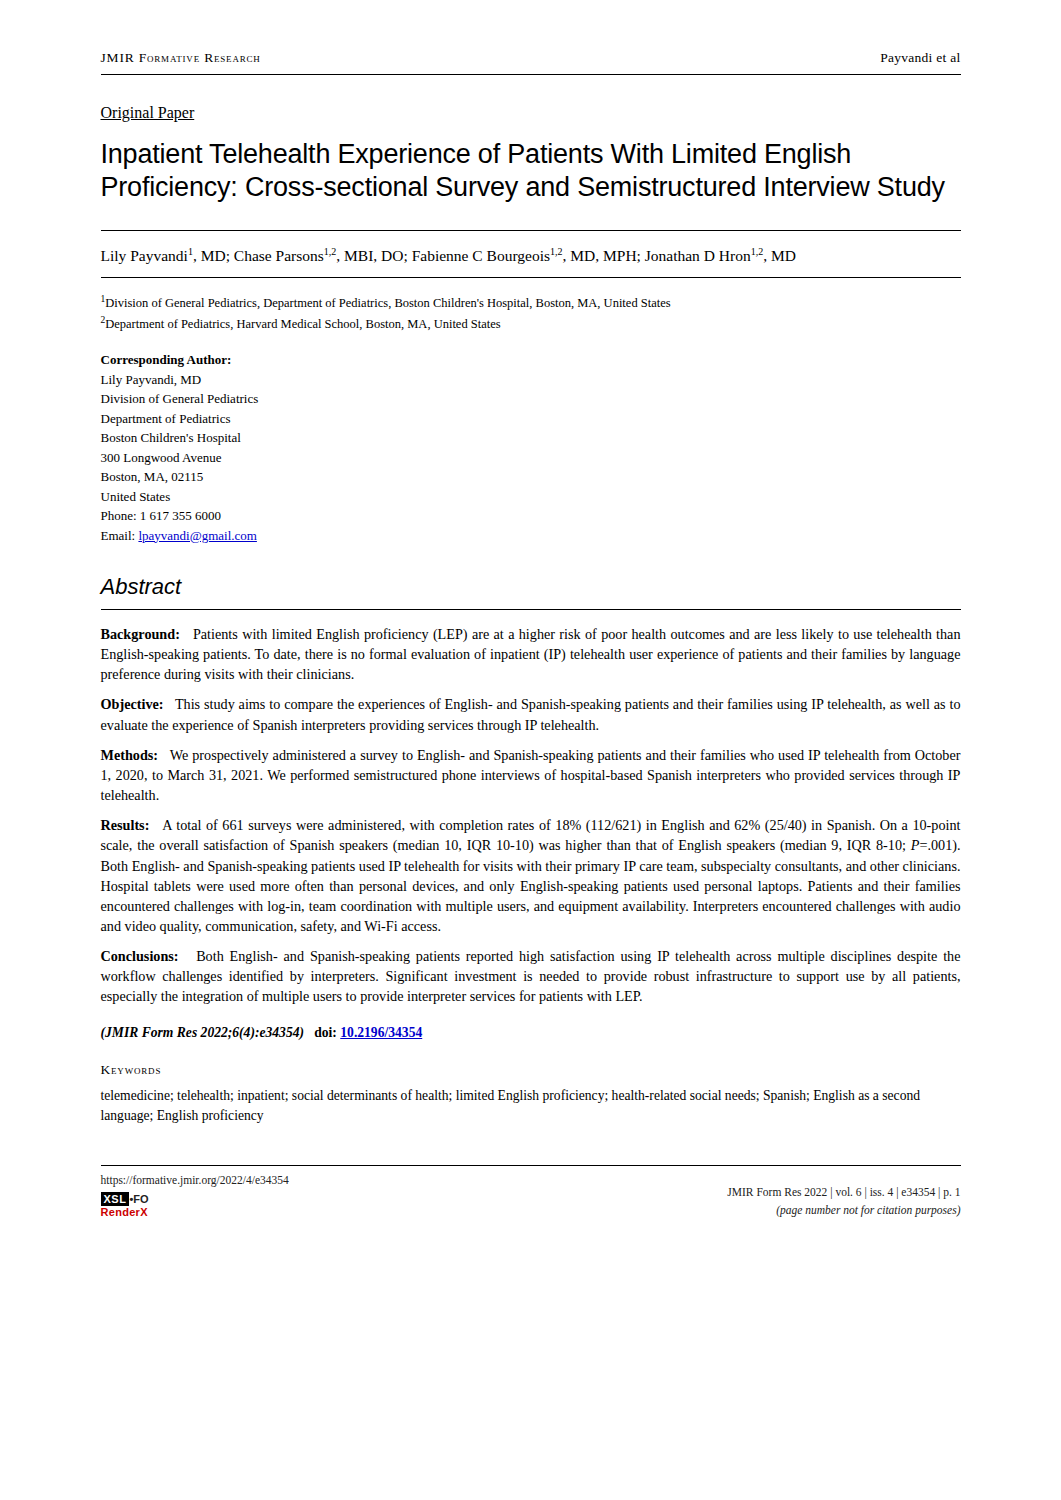JMIR Formative Research Payvandi et al
Original Paper
Inpatient Telehealth Experience of Patients With Limited English Proficiency: Cross-sectional Survey and Semistructured Interview Study
Lily Payvandi1, MD; Chase Parsons1,2, MBI, DO; Fabienne C Bourgeois1,2, MD, MPH; Jonathan D Hron1,2, MD
1Division of General Pediatrics, Department of Pediatrics, Boston Children's Hospital, Boston, MA, United States
2Department of Pediatrics, Harvard Medical School, Boston, MA, United States
Corresponding Author:
Lily Payvandi, MD
Division of General Pediatrics
Department of Pediatrics
Boston Children's Hospital
300 Longwood Avenue
Boston, MA, 02115
United States
Phone: 1 617 355 6000
Email: lpayvandi@gmail.com
Abstract
Background: Patients with limited English proficiency (LEP) are at a higher risk of poor health outcomes and are less likely to use telehealth than English-speaking patients. To date, there is no formal evaluation of inpatient (IP) telehealth user experience of patients and their families by language preference during visits with their clinicians.
Objective: This study aims to compare the experiences of English- and Spanish-speaking patients and their families using IP telehealth, as well as to evaluate the experience of Spanish interpreters providing services through IP telehealth.
Methods: We prospectively administered a survey to English- and Spanish-speaking patients and their families who used IP telehealth from October 1, 2020, to March 31, 2021. We performed semistructured phone interviews of hospital-based Spanish interpreters who provided services through IP telehealth.
Results: A total of 661 surveys were administered, with completion rates of 18% (112/621) in English and 62% (25/40) in Spanish. On a 10-point scale, the overall satisfaction of Spanish speakers (median 10, IQR 10-10) was higher than that of English speakers (median 9, IQR 8-10; P=.001). Both English- and Spanish-speaking patients used IP telehealth for visits with their primary IP care team, subspecialty consultants, and other clinicians. Hospital tablets were used more often than personal devices, and only English-speaking patients used personal laptops. Patients and their families encountered challenges with log-in, team coordination with multiple users, and equipment availability. Interpreters encountered challenges with audio and video quality, communication, safety, and Wi-Fi access.
Conclusions: Both English- and Spanish-speaking patients reported high satisfaction using IP telehealth across multiple disciplines despite the workflow challenges identified by interpreters. Significant investment is needed to provide robust infrastructure to support use by all patients, especially the integration of multiple users to provide interpreter services for patients with LEP.
(JMIR Form Res 2022;6(4):e34354) doi: 10.2196/34354
Keywords
telemedicine; telehealth; inpatient; social determinants of health; limited English proficiency; health-related social needs; Spanish; English as a second language; English proficiency
https://formative.jmir.org/2022/4/e34354
XSL•FO
RenderX
JMIR Form Res 2022 | vol. 6 | iss. 4 | e34354 | p. 1
(page number not for citation purposes)